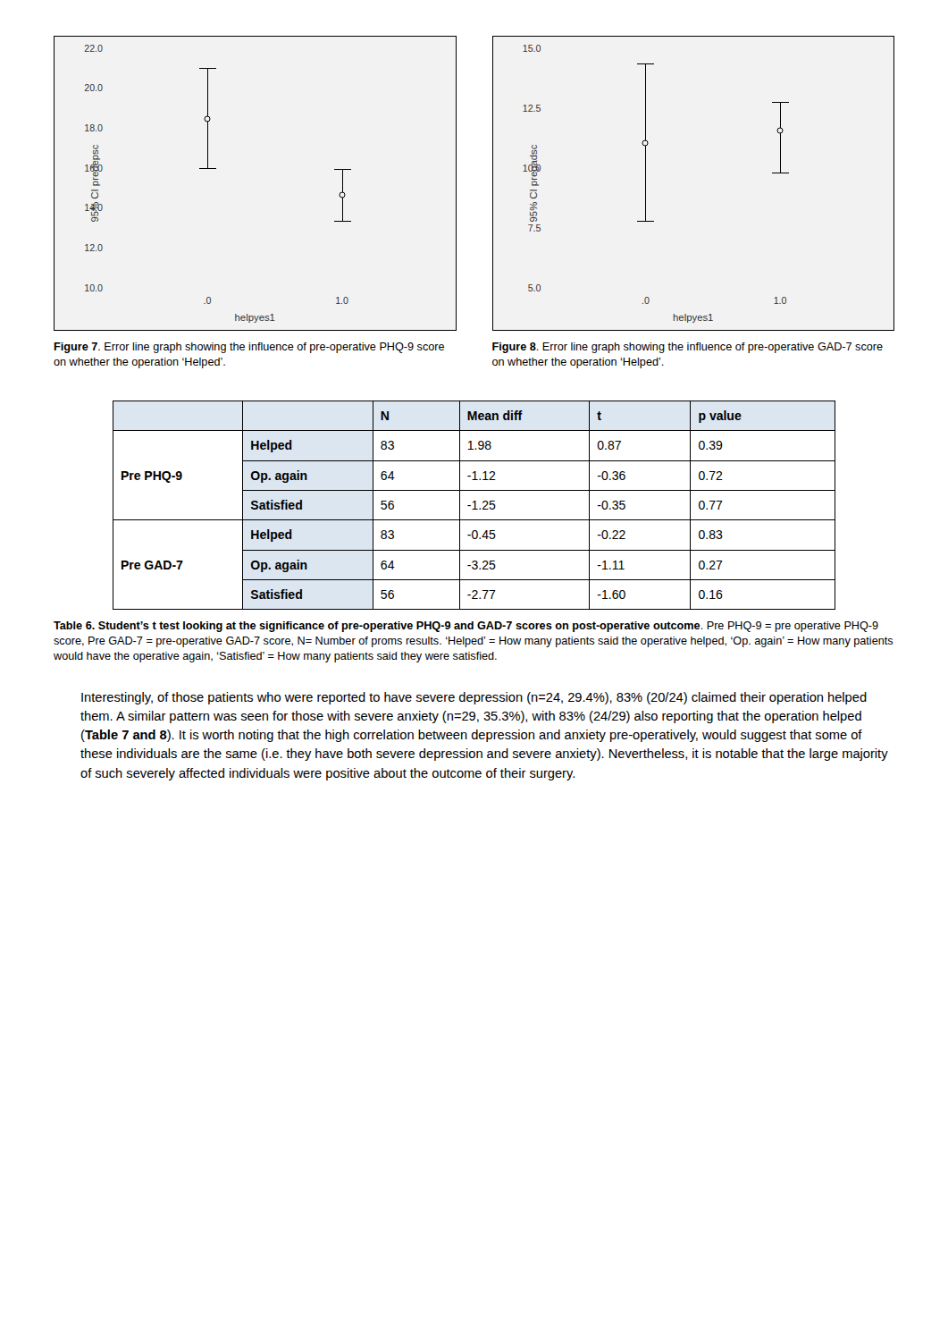95% CI predepsc
22.0 20.0 18.0 16.0 14.0 12.0 10.0
.0 1.0
helpyes1
Figure 7. Error line graph showing the influence of pre-operative PHQ-9 score on whether the operation ‘Helped’.
95% CI pregadsc
15.0 12.5 10.0 7.5 5.0
.0 1.0
helpyes1
Figure 8. Error line graph showing the influence of pre-operative GAD-7 score on whether the operation ‘Helped’.
| | | N | Mean diff | t | p value |
| --- | --- | --- | --- | --- | --- |
| Pre PHQ-9 | Helped | 83 | 1.98 | 0.87 | 0.39 |
| Op. again | 64 | -1.12 | -0.36 | 0.72 |
| Satisfied | 56 | -1.25 | -0.35 | 0.77 |
| Pre GAD-7 | Helped | 83 | -0.45 | -0.22 | 0.83 |
| Op. again | 64 | -3.25 | -1.11 | 0.27 |
| Satisfied | 56 | -2.77 | -1.60 | 0.16 |
Table 6. Student’s t test looking at the significance of pre-operative PHQ-9 and GAD-7 scores on post-operative outcome. Pre PHQ-9 = pre operative PHQ-9 score, Pre GAD-7 = pre-operative GAD-7 score, N= Number of proms results. ‘Helped’ = How many patients said the operative helped, ‘Op. again’ = How many patients would have the operative again, ‘Satisfied’ = How many patients said they were satisfied.
Interestingly, of those patients who were reported to have severe depression (n=24, 29.4%), 83% (20/24) claimed their operation helped them. A similar pattern was seen for those with severe anxiety (n=29, 35.3%), with 83% (24/29) also reporting that the operation helped (Table 7 and 8). It is worth noting that the high correlation between depression and anxiety pre-operatively, would suggest that some of these individuals are the same (i.e. they have both severe depression and severe anxiety). Nevertheless, it is notable that the large majority of such severely affected individuals were positive about the outcome of their surgery.